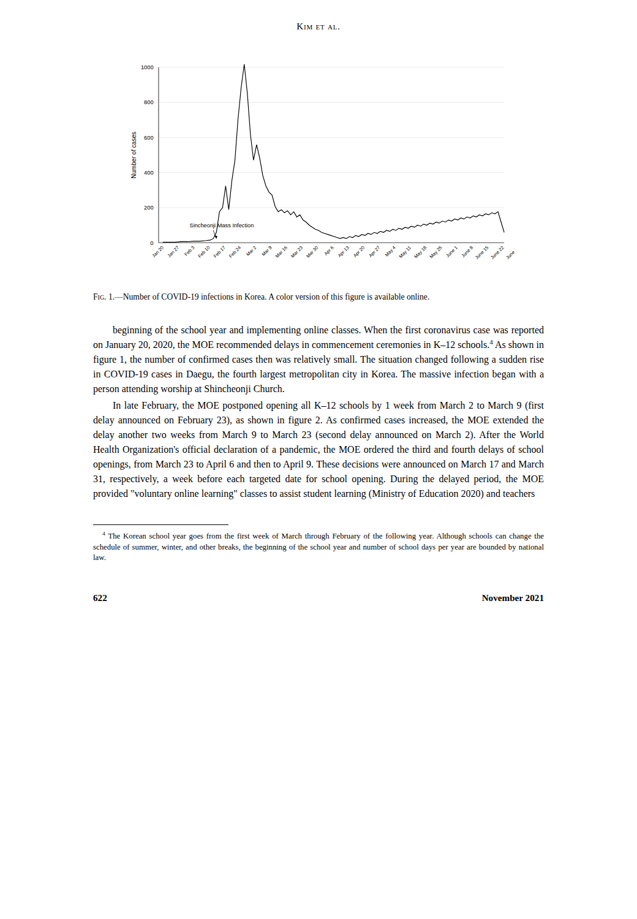Kim et al.
0 200 400 600 800 1000 Number of cases Sincheonji Mass Infection Jan 20 Jan 27 Feb 3 Feb 10 Feb 17 Feb 24 Mar 2 Mar 9 Mar 16 Mar 23 Mar 30 Apr 6 Apr 13 Apr 20 Apr 27 May 4 May 11 May 18 May 25 June 1 June 8 June 15 June 22 June 29
Fig. 1.—Number of COVID-19 infections in Korea. A color version of this figure is available online.
beginning of the school year and implementing online classes. When the first coronavirus case was reported on January 20, 2020, the MOE recommended delays in commencement ceremonies in K–12 schools.4 As shown in figure 1, the number of confirmed cases then was relatively small. The situation changed following a sudden rise in COVID-19 cases in Daegu, the fourth largest metropolitan city in Korea. The massive infection began with a person attending worship at Shincheonji Church.
In late February, the MOE postponed opening all K–12 schools by 1 week from March 2 to March 9 (first delay announced on February 23), as shown in figure 2. As confirmed cases increased, the MOE extended the delay another two weeks from March 9 to March 23 (second delay announced on March 2). After the World Health Organization's official declaration of a pandemic, the MOE ordered the third and fourth delays of school openings, from March 23 to April 6 and then to April 9. These decisions were announced on March 17 and March 31, respectively, a week before each targeted date for school opening. During the delayed period, the MOE provided "voluntary online learning" classes to assist student learning (Ministry of Education 2020) and teachers
4 The Korean school year goes from the first week of March through February of the following year. Although schools can change the schedule of summer, winter, and other breaks, the beginning of the school year and number of school days per year are bounded by national law.
622 November 2021